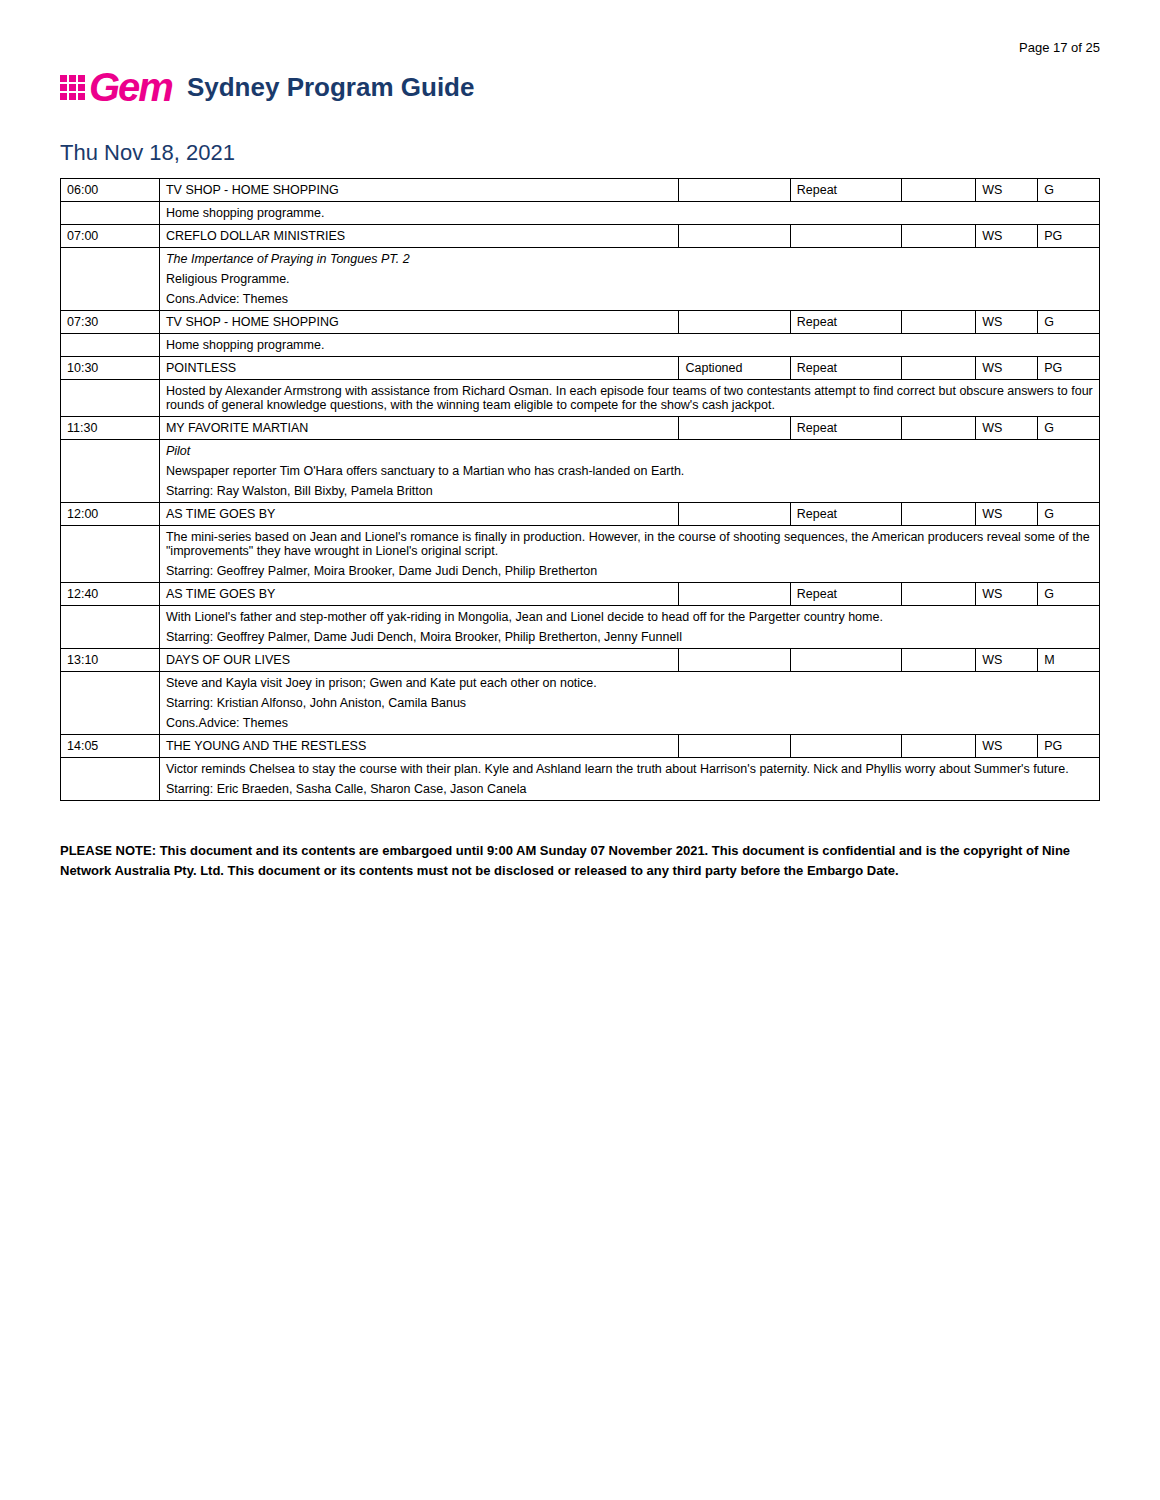Page 17 of 25
Gem
Sydney Program Guide
Thu Nov 18, 2021
| 06:00 | TV SHOP - HOME SHOPPING | | Repeat | | WS | G |
| | Home shopping programme. |
| 07:00 | CREFLO DOLLAR MINISTRIES | | | | WS | PG |
| | The Impertance of Praying in Tongues PT. 2 Religious Programme. Cons.Advice: Themes |
| 07:30 | TV SHOP - HOME SHOPPING | | Repeat | | WS | G |
| | Home shopping programme. |
| 10:30 | POINTLESS | Captioned | Repeat | | WS | PG |
| | Hosted by Alexander Armstrong with assistance from Richard Osman. In each episode four teams of two contestants attempt to find correct but obscure answers to four rounds of general knowledge questions, with the winning team eligible to compete for the show's cash jackpot. |
| 11:30 | MY FAVORITE MARTIAN | | Repeat | | WS | G |
| | Pilot Newspaper reporter Tim O'Hara offers sanctuary to a Martian who has crash-landed on Earth. Starring: Ray Walston, Bill Bixby, Pamela Britton |
| 12:00 | AS TIME GOES BY | | Repeat | | WS | G |
| | The mini-series based on Jean and Lionel's romance is finally in production. However, in the course of shooting sequences, the American producers reveal some of the "improvements" they have wrought in Lionel's original script. Starring: Geoffrey Palmer, Moira Brooker, Dame Judi Dench, Philip Bretherton |
| 12:40 | AS TIME GOES BY | | Repeat | | WS | G |
| | With Lionel's father and step-mother off yak-riding in Mongolia, Jean and Lionel decide to head off for the Pargetter country home. Starring: Geoffrey Palmer, Dame Judi Dench, Moira Brooker, Philip Bretherton, Jenny Funnell |
| 13:10 | DAYS OF OUR LIVES | | | | WS | M |
| | Steve and Kayla visit Joey in prison; Gwen and Kate put each other on notice. Starring: Kristian Alfonso, John Aniston, Camila Banus Cons.Advice: Themes |
| 14:05 | THE YOUNG AND THE RESTLESS | | | | WS | PG |
| | Victor reminds Chelsea to stay the course with their plan. Kyle and Ashland learn the truth about Harrison's paternity. Nick and Phyllis worry about Summer's future. Starring: Eric Braeden, Sasha Calle, Sharon Case, Jason Canela |
PLEASE NOTE: This document and its contents are embargoed until 9:00 AM Sunday 07 November 2021. This document is confidential and is the copyright of Nine Network Australia Pty. Ltd. This document or its contents must not be disclosed or released to any third party before the Embargo Date.